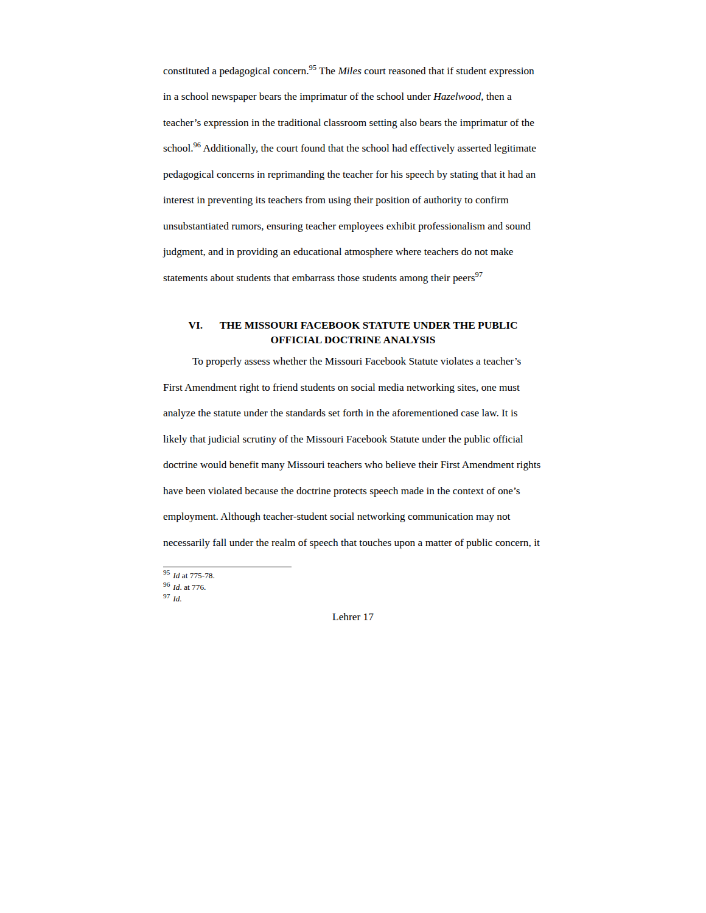constituted a pedagogical concern.95 The Miles court reasoned that if student expression in a school newspaper bears the imprimatur of the school under Hazelwood, then a teacher’s expression in the traditional classroom setting also bears the imprimatur of the school.96 Additionally, the court found that the school had effectively asserted legitimate pedagogical concerns in reprimanding the teacher for his speech by stating that it had an interest in preventing its teachers from using their position of authority to confirm unsubstantiated rumors, ensuring teacher employees exhibit professionalism and sound judgment, and in providing an educational atmosphere where teachers do not make statements about students that embarrass those students among their peers97
VI. THE MISSOURI FACEBOOK STATUTE UNDER THE PUBLIC OFFICIAL DOCTRINE ANALYSIS
To properly assess whether the Missouri Facebook Statute violates a teacher’s First Amendment right to friend students on social media networking sites, one must analyze the statute under the standards set forth in the aforementioned case law. It is likely that judicial scrutiny of the Missouri Facebook Statute under the public official doctrine would benefit many Missouri teachers who believe their First Amendment rights have been violated because the doctrine protects speech made in the context of one’s employment. Although teacher-student social networking communication may not necessarily fall under the realm of speech that touches upon a matter of public concern, it
95 Id at 775-78.
96 Id. at 776.
97 Id.
Lehrer 17